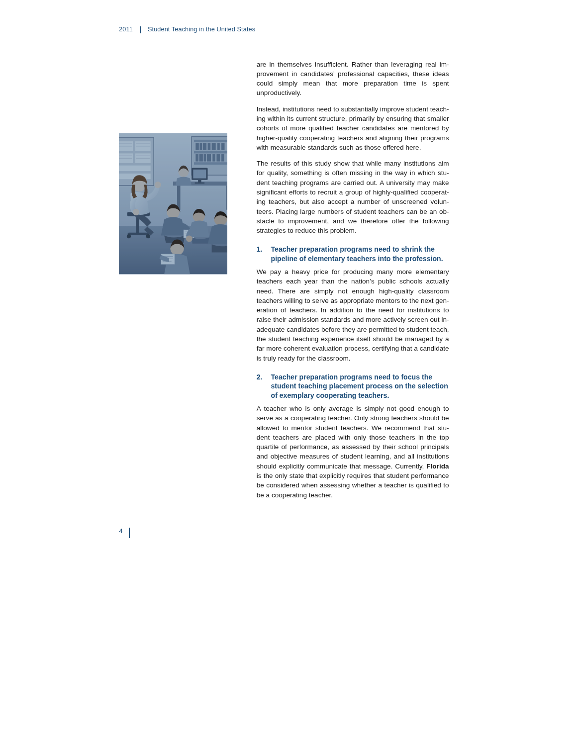2011
Student Teaching in the United States
are in themselves insufficient. Rather than leveraging real improvement in candidates’ professional capacities, these ideas could simply mean that more preparation time is spent unproductively.
Instead, institutions need to substantially improve student teaching within its current structure, primarily by ensuring that smaller cohorts of more qualified teacher candidates are mentored by higher-quality cooperating teachers and aligning their programs with measurable standards such as those offered here.
The results of this study show that while many institutions aim for quality, something is often missing in the way in which student teaching programs are carried out. A university may make significant efforts to recruit a group of highly-qualified cooperating teachers, but also accept a number of unscreened volunteers. Placing large numbers of student teachers can be an obstacle to improvement, and we therefore offer the following strategies to reduce this problem.
1.
Teacher preparation programs need to shrink the pipeline of elementary teachers into the profession.
We pay a heavy price for producing many more elementary teachers each year than the nation’s public schools actually need. There are simply not enough high-quality classroom teachers willing to serve as appropriate mentors to the next generation of teachers. In addition to the need for institutions to raise their admission standards and more actively screen out inadequate candidates before they are permitted to student teach, the student teaching experience itself should be managed by a far more coherent evaluation process, certifying that a candidate is truly ready for the classroom.
2.
Teacher preparation programs need to focus the student teaching placement process on the selection of exemplary cooperating teachers.
A teacher who is only average is simply not good enough to serve as a cooperating teacher. Only strong teachers should be allowed to mentor student teachers. We recommend that student teachers are placed with only those teachers in the top quartile of performance, as assessed by their school principals and objective measures of student learning, and all institutions should explicitly communicate that message. Currently, Florida is the only state that explicitly requires that student performance be considered when assessing whether a teacher is qualified to be a cooperating teacher.
4